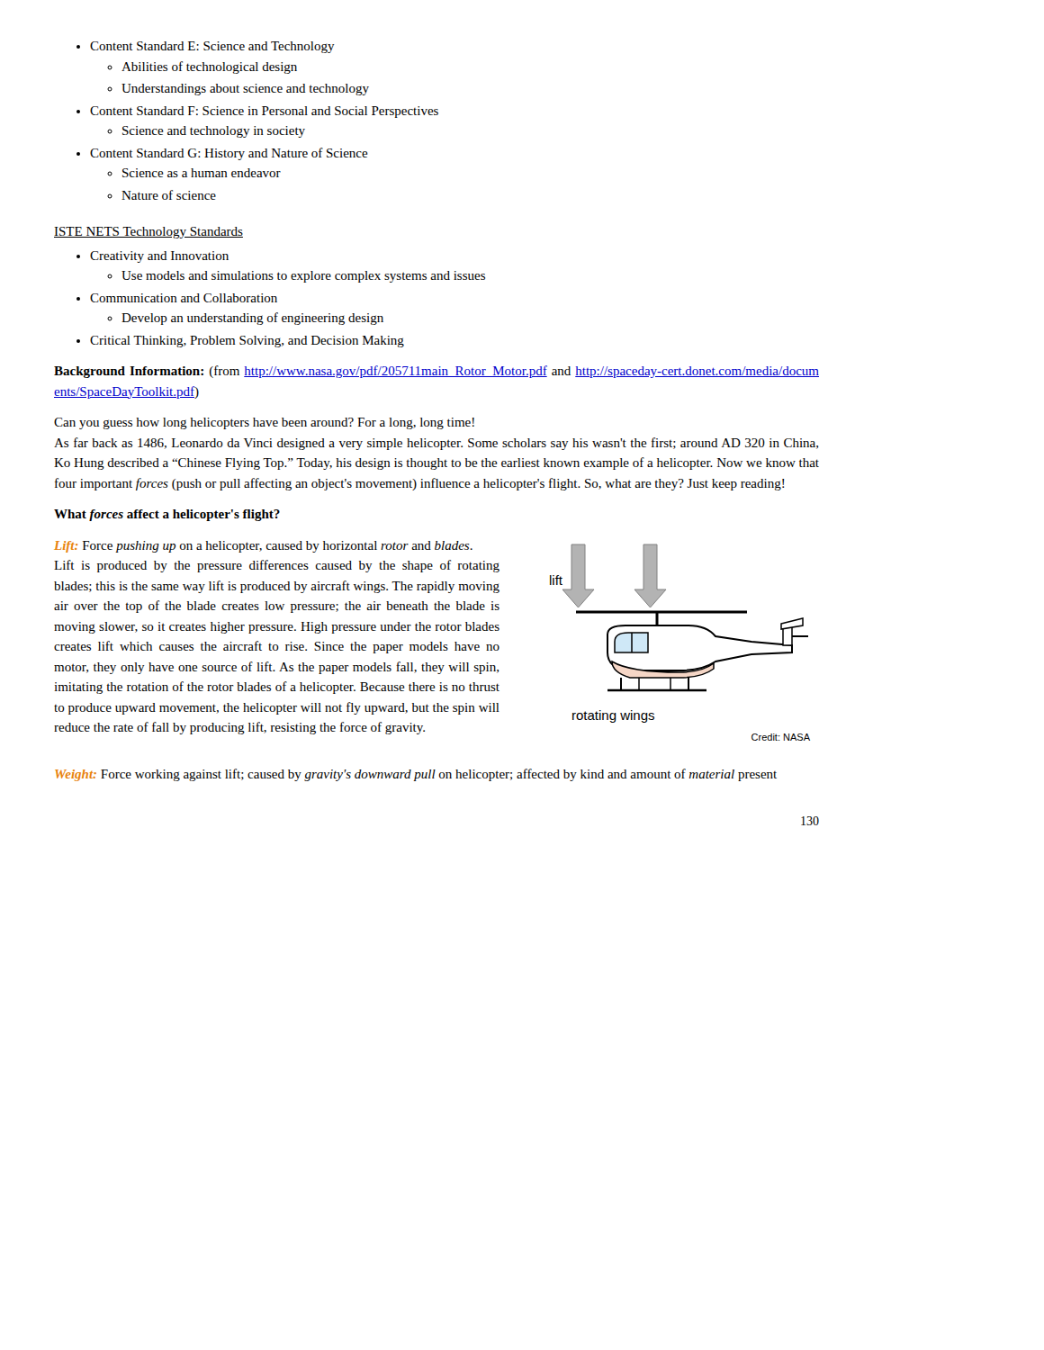Content Standard E: Science and Technology
Abilities of technological design
Understandings about science and technology
Content Standard F: Science in Personal and Social Perspectives
Science and technology in society
Content Standard G: History and Nature of Science
Science as a human endeavor
Nature of science
ISTE NETS Technology Standards
Creativity and Innovation
Use models and simulations to explore complex systems and issues
Communication and Collaboration
Develop an understanding of engineering design
Critical Thinking, Problem Solving, and Decision Making
Background Information: (from http://www.nasa.gov/pdf/205711main_Rotor_Motor.pdf and http://spaceday-cert.donet.com/media/documents/SpaceDayToolkit.pdf)
Can you guess how long helicopters have been around? For a long, long time!
As far back as 1486, Leonardo da Vinci designed a very simple helicopter. Some scholars say his wasn't the first; around AD 320 in China, Ko Hung described a “Chinese Flying Top.” Today, his design is thought to be the earliest known example of a helicopter. Now we know that four important forces (push or pull affecting an object's movement) influence a helicopter's flight. So, what are they? Just keep reading!
What forces affect a helicopter's flight?
lift rotating wings
Credit: NASA
Lift: Force pushing up on a helicopter, caused by horizontal rotor and blades.
Lift is produced by the pressure differences caused by the shape of rotating blades; this is the same way lift is produced by aircraft wings. The rapidly moving air over the top of the blade creates low pressure; the air beneath the blade is moving slower, so it creates higher pressure. High pressure under the rotor blades creates lift which causes the aircraft to rise. Since the paper models have no motor, they only have one source of lift. As the paper models fall, they will spin, imitating the rotation of the rotor blades of a helicopter. Because there is no thrust to produce upward movement, the helicopter will not fly upward, but the spin will reduce the rate of fall by producing lift, resisting the force of gravity.
Weight: Force working against lift; caused by gravity's downward pull on helicopter; affected by kind and amount of material present
130